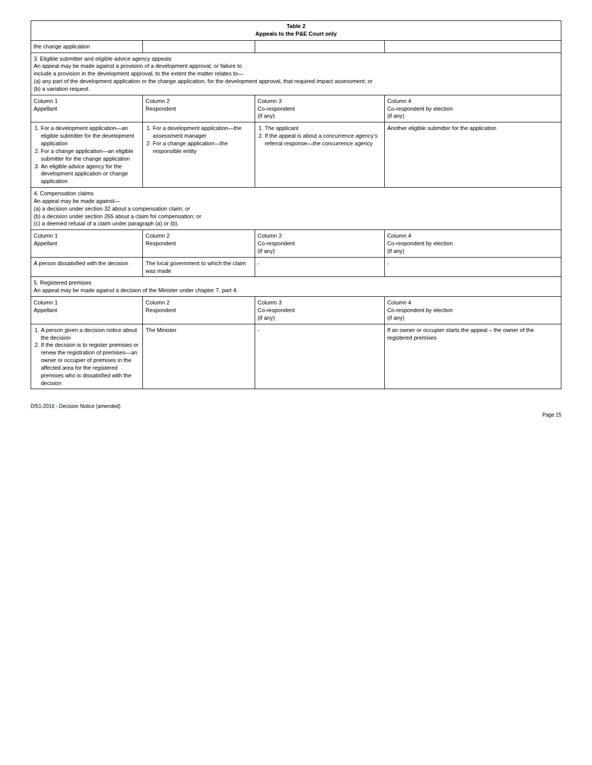| Table 2 Appeals to the P&E Court only |
| --- |
| the change application | | | |
| 3. Eligible submitter and eligible advice agency appeals An appeal may be made against a provision of a development approval, or failure to include a provision in the development approval, to the extent the matter relates to— (a) any part of the development application or the change application, for the development approval, that required impact assessment; or (b) a variation request. |
| Column 1 Appellant | Column 2 Respondent | Column 3 Co-respondent (if any) | Column 4 Co-respondent by election (if any) |
| For a development application—an eligible submitter for the development application For a change application—an eligible submitter for the change application An eligible advice agency for the development application or change application | For a development application—the assessment manager For a change application—the responsible entity | The applicant If the appeal is about a concurrence agency’s referral response—the concurrence agency | Another eligible submitter for the application |
| 4. Compensation claims An appeal may be made against— (a) a decision under section 32 about a compensation claim; or (b) a decision under section 265 about a claim for compensation; or (c) a deemed refusal of a claim under paragraph (a) or (b). |
| Column 1 Appellant | Column 2 Respondent | Column 3 Co-respondent (if any) | Column 4 Co-respondent by election (if any) |
| A person dissatisfied with the decision | The local government to which the claim was made | - | - |
| 5. Registered premises An appeal may be made against a decision of the Minister under chapter 7, part 4. |
| Column 1 Appellant | Column 2 Respondent | Column 3 Co-respondent (if any) | Column 4 Co-respondent by election (if any) |
| A person given a decision notice about the decision If the decision is to register premises or renew the registration of premises—an owner or occupier of premises in the affected area for the registered premises who is dissatisfied with the decision | The Minister | - | If an owner or occupier starts the appeal – the owner of the registered premises |
D/51-2016 - Decision Notice (amended)
Page 15